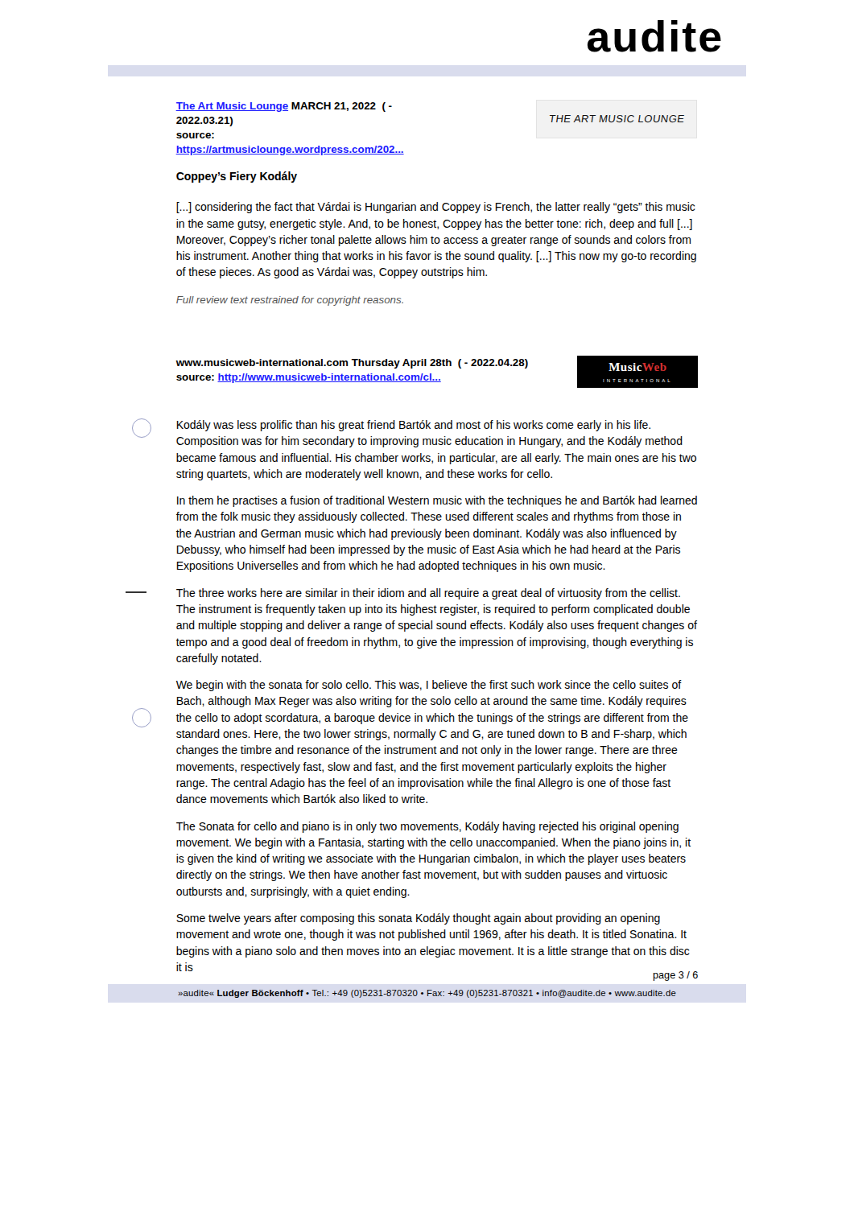audite
THE ART MUSIC LOUNGE
The Art Music Lounge MARCH 21, 2022 ( -
2022.03.21)
source:
https://artmusiclounge.wordpress.com/202...
Coppey’s Fiery Kodály
[...] considering the fact that Várdai is Hungarian and Coppey is French, the latter really “gets” this music in the same gutsy, energetic style. And, to be honest, Coppey has the better tone: rich, deep and full [...] Moreover, Coppey’s richer tonal palette allows him to access a greater range of sounds and colors from his instrument. Another thing that works in his favor is the sound quality. [...] This now my go-to recording of these pieces. As good as Várdai was, Coppey outstrips him.
Full review text restrained for copyright reasons.
MusicWeb
INTERNATIONAL
www.musicweb-international.com Thursday April 28th ( - 2022.04.28)
source: http://www.musicweb-international.com/cl...
Kodály was less prolific than his great friend Bartók and most of his works come early in his life. Composition was for him secondary to improving music education in Hungary, and the Kodály method became famous and influential. His chamber works, in particular, are all early. The main ones are his two string quartets, which are moderately well known, and these works for cello.
In them he practises a fusion of traditional Western music with the techniques he and Bartók had learned from the folk music they assiduously collected. These used different scales and rhythms from those in the Austrian and German music which had previously been dominant. Kodály was also influenced by Debussy, who himself had been impressed by the music of East Asia which he had heard at the Paris Expositions Universelles and from which he had adopted techniques in his own music.
The three works here are similar in their idiom and all require a great deal of virtuosity from the cellist. The instrument is frequently taken up into its highest register, is required to perform complicated double and multiple stopping and deliver a range of special sound effects. Kodály also uses frequent changes of tempo and a good deal of freedom in rhythm, to give the impression of improvising, though everything is carefully notated.
We begin with the sonata for solo cello. This was, I believe the first such work since the cello suites of Bach, although Max Reger was also writing for the solo cello at around the same time. Kodály requires the cello to adopt scordatura, a baroque device in which the tunings of the strings are different from the standard ones. Here, the two lower strings, normally C and G, are tuned down to B and F-sharp, which changes the timbre and resonance of the instrument and not only in the lower range. There are three movements, respectively fast, slow and fast, and the first movement particularly exploits the higher range. The central Adagio has the feel of an improvisation while the final Allegro is one of those fast dance movements which Bartók also liked to write.
The Sonata for cello and piano is in only two movements, Kodály having rejected his original opening movement. We begin with a Fantasia, starting with the cello unaccompanied. When the piano joins in, it is given the kind of writing we associate with the Hungarian cimbalon, in which the player uses beaters directly on the strings. We then have another fast movement, but with sudden pauses and virtuosic outbursts and, surprisingly, with a quiet ending.
Some twelve years after composing this sonata Kodály thought again about providing an opening movement and wrote one, though it was not published until 1969, after his death. It is titled Sonatina. It begins with a piano solo and then moves into an elegiac movement. It is a little strange that on this disc it is
page 3 / 6
»audite« Ludger Böckenhoff • Tel.: +49 (0)5231-870320 • Fax: +49 (0)5231-870321 • info@audite.de • www.audite.de